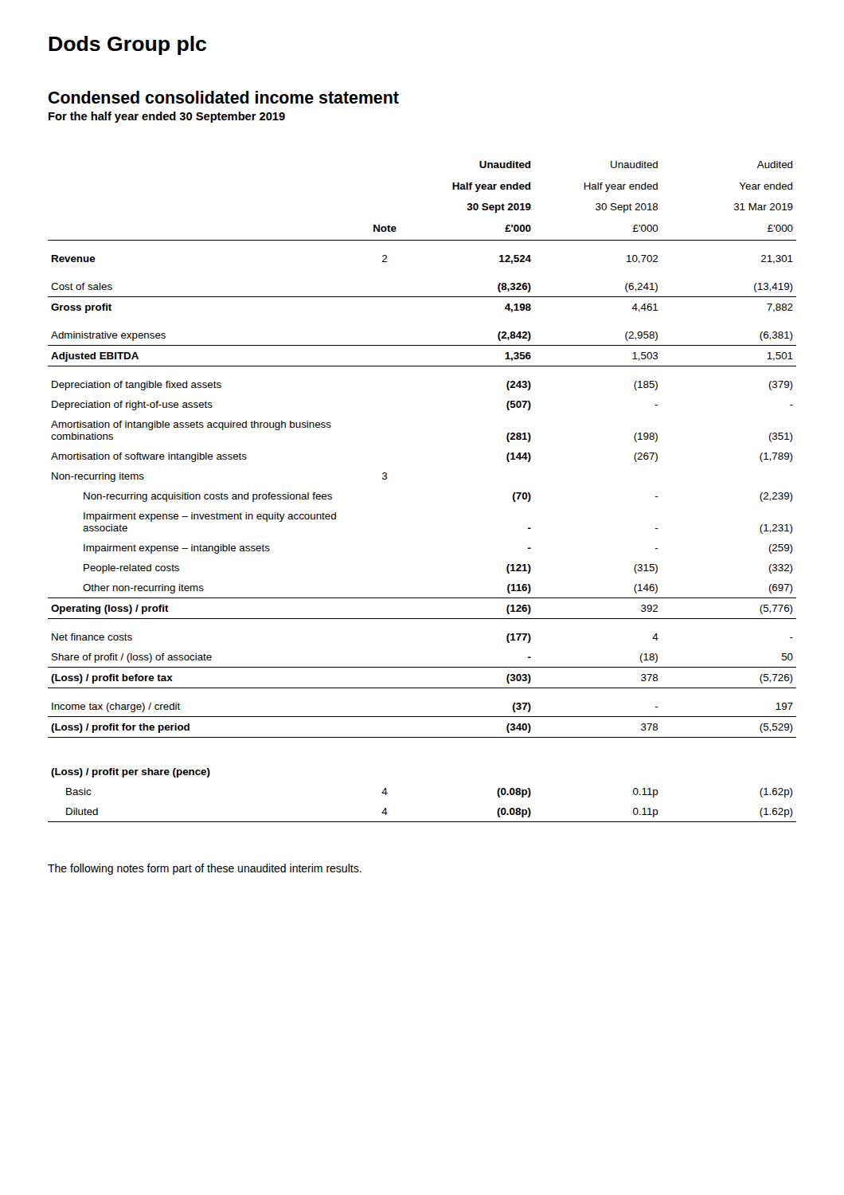Dods Group plc
Condensed consolidated income statement
For the half year ended 30 September 2019
| | | Unaudited | Unaudited | Audited |
| --- | --- | --- | --- | --- |
| | | Half year ended | Half year ended | Year ended |
| | | 30 Sept 2019 | 30 Sept 2018 | 31 Mar 2019 |
| | Note | £'000 | £'000 | £'000 |
| Revenue | 2 | 12,524 | 10,702 | 21,301 |
| Cost of sales | | (8,326) | (6,241) | (13,419) |
| Gross profit | | 4,198 | 4,461 | 7,882 |
| Administrative expenses | | (2,842) | (2,958) | (6,381) |
| Adjusted EBITDA | | 1,356 | 1,503 | 1,501 |
| Depreciation of tangible fixed assets | | (243) | (185) | (379) |
| Depreciation of right-of-use assets | | (507) | - | - |
| Amortisation of intangible assets acquired through business combinations | | (281) | (198) | (351) |
| Amortisation of software intangible assets | | (144) | (267) | (1,789) |
| Non-recurring items | 3 | | | |
| Non-recurring acquisition costs and professional fees | | (70) | - | (2,239) |
| Impairment expense – investment in equity accounted associate | | - | - | (1,231) |
| Impairment expense – intangible assets | | - | - | (259) |
| People-related costs | | (121) | (315) | (332) |
| Other non-recurring items | | (116) | (146) | (697) |
| Operating (loss) / profit | | (126) | 392 | (5,776) |
| Net finance costs | | (177) | 4 | - |
| Share of profit / (loss) of associate | | - | (18) | 50 |
| (Loss) / profit before tax | | (303) | 378 | (5,726) |
| Income tax (charge) / credit | | (37) | - | 197 |
| (Loss) / profit for the period | | (340) | 378 | (5,529) |
| (Loss) / profit per share (pence) | | | | |
| Basic | 4 | (0.08p) | 0.11p | (1.62p) |
| Diluted | 4 | (0.08p) | 0.11p | (1.62p) |
The following notes form part of these unaudited interim results.